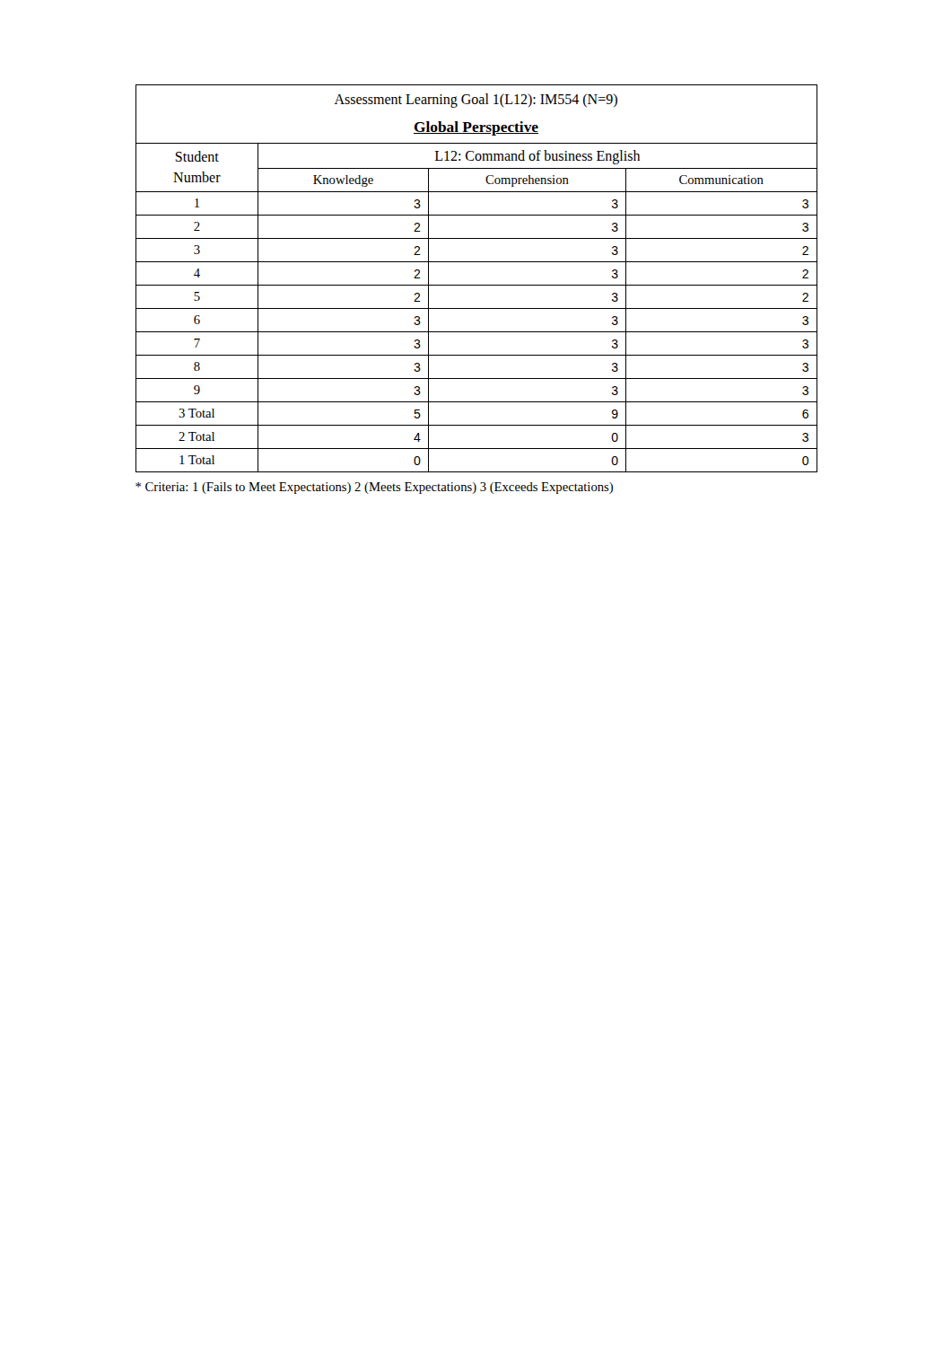| Assessment Learning Goal 1(L12): IM554 (N=9) Global Perspective |
| Student Number | L12: Command of business English |
| Knowledge | Comprehension | Communication |
| 1 | 3 | 3 | 3 |
| 2 | 2 | 3 | 3 |
| 3 | 2 | 3 | 2 |
| 4 | 2 | 3 | 2 |
| 5 | 2 | 3 | 2 |
| 6 | 3 | 3 | 3 |
| 7 | 3 | 3 | 3 |
| 8 | 3 | 3 | 3 |
| 9 | 3 | 3 | 3 |
| 3 Total | 5 | 9 | 6 |
| 2 Total | 4 | 0 | 3 |
| 1 Total | 0 | 0 | 0 |
* Criteria: 1 (Fails to Meet Expectations) 2 (Meets Expectations) 3 (Exceeds Expectations)